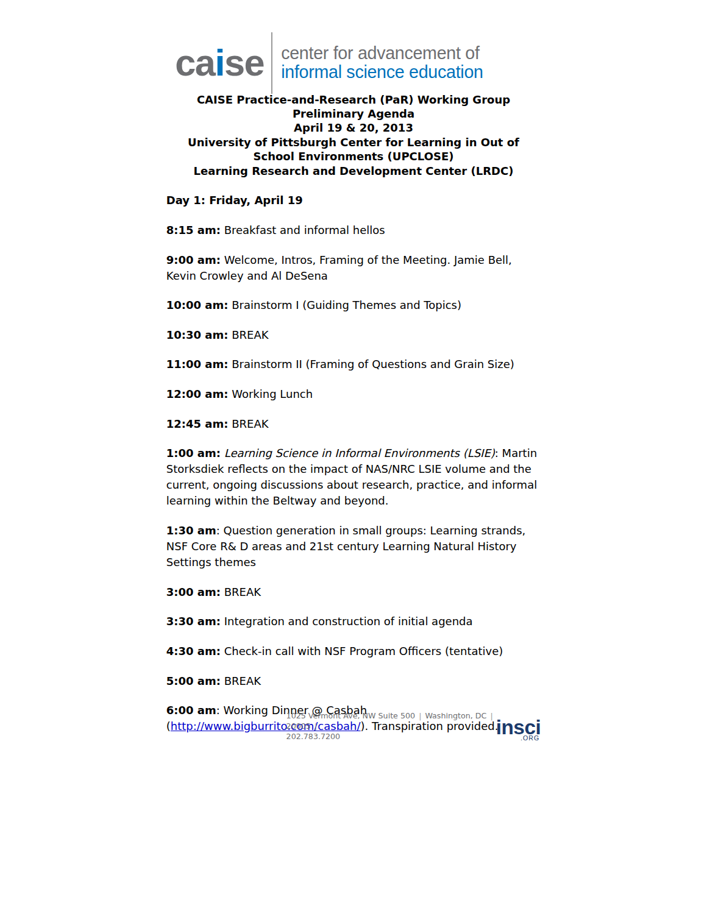caise
center for advancement of
informal science education
CAISE Practice-and-Research (PaR) Working Group Preliminary Agenda
April 19 & 20, 2013
University of Pittsburgh Center for Learning in Out of School Environments (UPCLOSE)
Learning Research and Development Center (LRDC)
Day 1: Friday, April 19
8:15 am: Breakfast and informal hellos
9:00 am: Welcome, Intros, Framing of the Meeting. Jamie Bell, Kevin Crowley and Al DeSena
10:00 am: Brainstorm I (Guiding Themes and Topics)
10:30 am: BREAK
11:00 am: Brainstorm II (Framing of Questions and Grain Size)
12:00 am: Working Lunch
12:45 am: BREAK
1:00 am: Learning Science in Informal Environments (LSIE): Martin Storksdiek reflects on the impact of NAS/NRC LSIE volume and the current, ongoing discussions about research, practice, and informal learning within the Beltway and beyond.
1:30 am: Question generation in small groups: Learning strands, NSF Core R& D areas and 21st century Learning Natural History Settings themes
3:00 am: BREAK
3:30 am: Integration and construction of initial agenda
4:30 am: Check-in call with NSF Program Officers (tentative)
5:00 am: BREAK
6:00 am: Working Dinner @ Casbah (http://www.bigburrito.com/casbah/). Transpiration provided.
1025 Vermont Ave, NW Suite 500 | Washington, DC | 20005 |
202.783.7200
insci .ORG